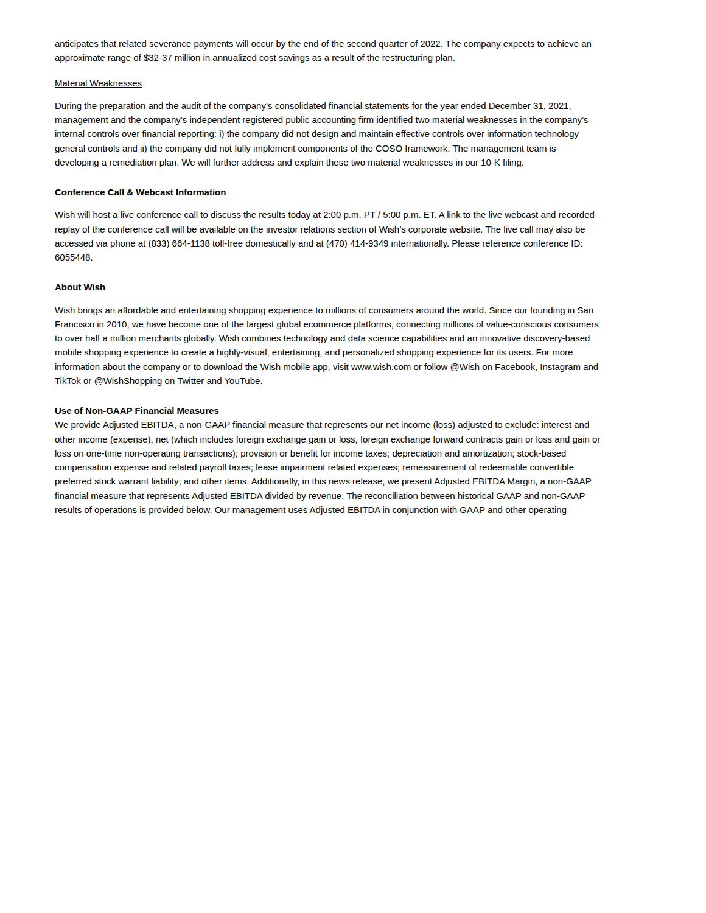anticipates that related severance payments will occur by the end of the second quarter of 2022. The company expects to achieve an approximate range of $32-37 million in annualized cost savings as a result of the restructuring plan.
Material Weaknesses
During the preparation and the audit of the company’s consolidated financial statements for the year ended December 31, 2021, management and the company’s independent registered public accounting firm identified two material weaknesses in the company’s internal controls over financial reporting: i) the company did not design and maintain effective controls over information technology general controls and ii) the company did not fully implement components of the COSO framework. The management team is developing a remediation plan. We will further address and explain these two material weaknesses in our 10-K filing.
Conference Call & Webcast Information
Wish will host a live conference call to discuss the results today at 2:00 p.m. PT / 5:00 p.m. ET. A link to the live webcast and recorded replay of the conference call will be available on the investor relations section of Wish’s corporate website. The live call may also be accessed via phone at (833) 664-1138 toll-free domestically and at (470) 414-9349 internationally. Please reference conference ID: 6055448.
About Wish
Wish brings an affordable and entertaining shopping experience to millions of consumers around the world. Since our founding in San Francisco in 2010, we have become one of the largest global ecommerce platforms, connecting millions of value-conscious consumers to over half a million merchants globally. Wish combines technology and data science capabilities and an innovative discovery-based mobile shopping experience to create a highly-visual, entertaining, and personalized shopping experience for its users. For more information about the company or to download the Wish mobile app, visit www.wish.com or follow @Wish on Facebook, Instagram and TikTok or @WishShopping on Twitter and YouTube.
Use of Non-GAAP Financial Measures
We provide Adjusted EBITDA, a non-GAAP financial measure that represents our net income (loss) adjusted to exclude: interest and other income (expense), net (which includes foreign exchange gain or loss, foreign exchange forward contracts gain or loss and gain or loss on one-time non-operating transactions); provision or benefit for income taxes; depreciation and amortization; stock-based compensation expense and related payroll taxes; lease impairment related expenses; remeasurement of redeemable convertible preferred stock warrant liability; and other items. Additionally, in this news release, we present Adjusted EBITDA Margin, a non-GAAP financial measure that represents Adjusted EBITDA divided by revenue. The reconciliation between historical GAAP and non-GAAP results of operations is provided below. Our management uses Adjusted EBITDA in conjunction with GAAP and other operating